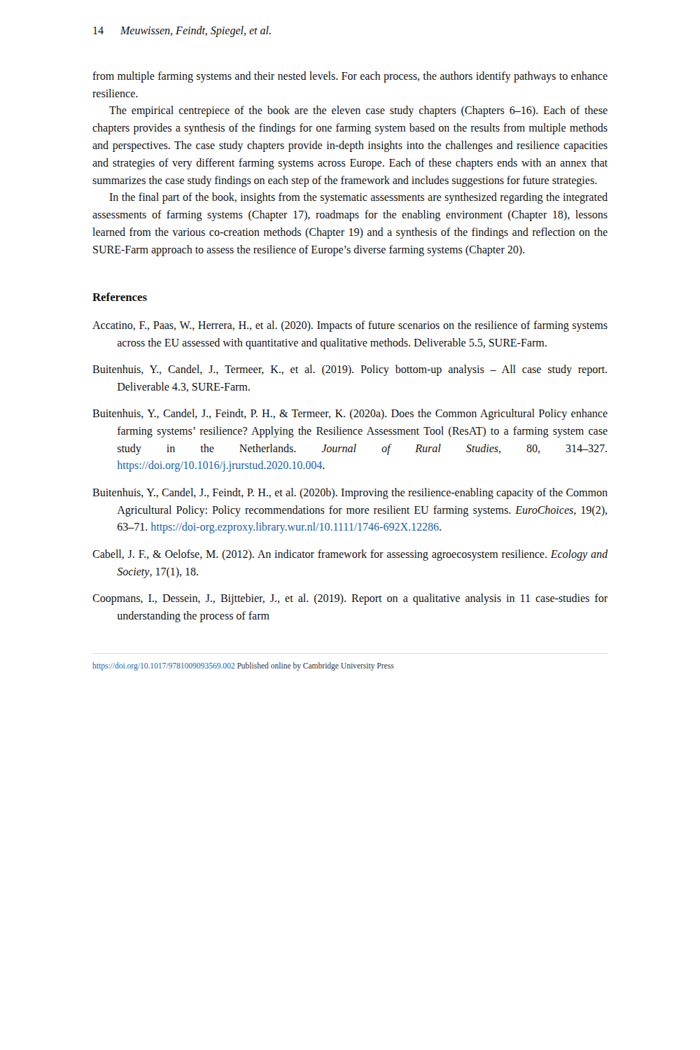14 Meuwissen, Feindt, Spiegel, et al.
from multiple farming systems and their nested levels. For each process, the authors identify pathways to enhance resilience.
The empirical centrepiece of the book are the eleven case study chapters (Chapters 6–16). Each of these chapters provides a synthesis of the findings for one farming system based on the results from multiple methods and perspectives. The case study chapters provide in-depth insights into the challenges and resilience capacities and strategies of very different farming systems across Europe. Each of these chapters ends with an annex that summarizes the case study findings on each step of the framework and includes suggestions for future strategies.
In the final part of the book, insights from the systematic assessments are synthesized regarding the integrated assessments of farming systems (Chapter 17), roadmaps for the enabling environment (Chapter 18), lessons learned from the various co-creation methods (Chapter 19) and a synthesis of the findings and reflection on the SURE-Farm approach to assess the resilience of Europe’s diverse farming systems (Chapter 20).
References
Accatino, F., Paas, W., Herrera, H., et al. (2020). Impacts of future scenarios on the resilience of farming systems across the EU assessed with quantitative and qualitative methods. Deliverable 5.5, SURE-Farm.
Buitenhuis, Y., Candel, J., Termeer, K., et al. (2019). Policy bottom-up analysis – All case study report. Deliverable 4.3, SURE-Farm.
Buitenhuis, Y., Candel, J., Feindt, P. H., & Termeer, K. (2020a). Does the Common Agricultural Policy enhance farming systems’ resilience? Applying the Resilience Assessment Tool (ResAT) to a farming system case study in the Netherlands. Journal of Rural Studies, 80, 314–327. https://doi.org/10.1016/j.jrurstud.2020.10.004.
Buitenhuis, Y., Candel, J., Feindt, P. H., et al. (2020b). Improving the resilience-enabling capacity of the Common Agricultural Policy: Policy recommendations for more resilient EU farming systems. EuroChoices, 19(2), 63–71. https://doi-org.ezproxy.library.wur.nl/10.1111/1746-692X.12286.
Cabell, J. F., & Oelofse, M. (2012). An indicator framework for assessing agroecosystem resilience. Ecology and Society, 17(1), 18.
Coopmans, I., Dessein, J., Bijttebier, J., et al. (2019). Report on a qualitative analysis in 11 case-studies for understanding the process of farm
https://doi.org/10.1017/9781009093569.002 Published online by Cambridge University Press